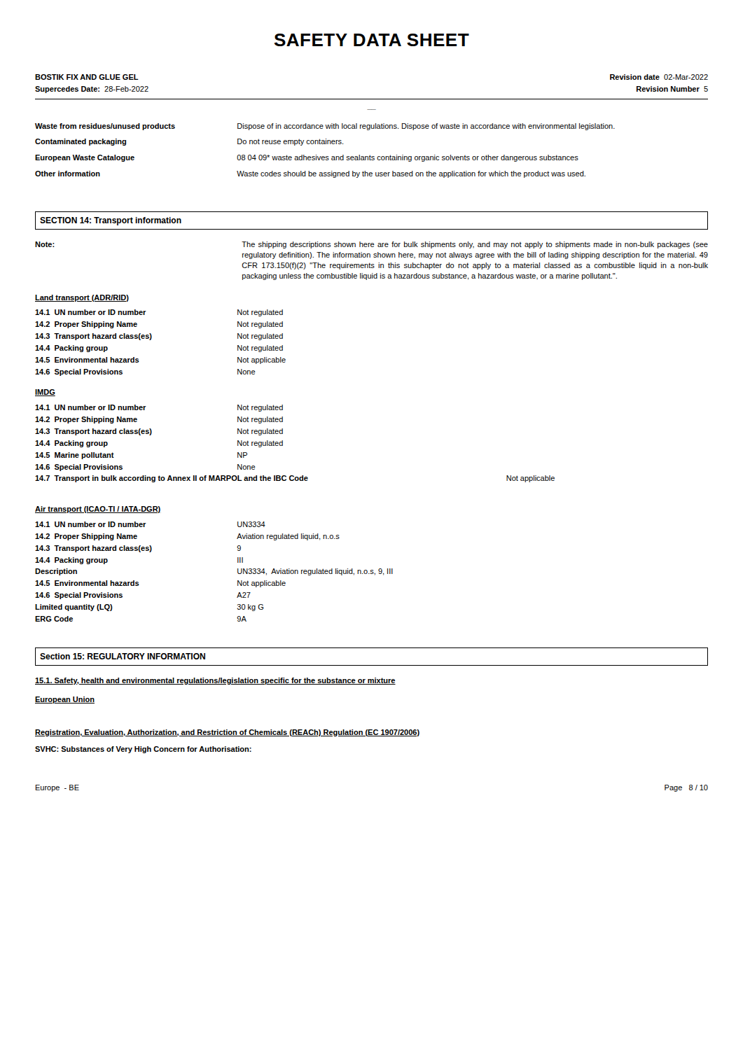SAFETY DATA SHEET
BOSTIK FIX AND GLUE GEL
Revision date 02-Mar-2022
Supercedes Date: 28-Feb-2022
Revision Number 5
__
| Waste from residues/unused products | Dispose of in accordance with local regulations. Dispose of waste in accordance with environmental legislation. |
| Contaminated packaging | Do not reuse empty containers. |
| European Waste Catalogue | 08 04 09* waste adhesives and sealants containing organic solvents or other dangerous substances |
| Other information | Waste codes should be assigned by the user based on the application for which the product was used. |
SECTION 14: Transport information
Note:
The shipping descriptions shown here are for bulk shipments only, and may not apply to shipments made in non-bulk packages (see regulatory definition). The information shown here, may not always agree with the bill of lading shipping description for the material. 49 CFR 173.150(f)(2) "The requirements in this subchapter do not apply to a material classed as a combustible liquid in a non-bulk packaging unless the combustible liquid is a hazardous substance, a hazardous waste, or a marine pollutant.".
Land transport (ADR/RID)
| 14.1 UN number or ID number | Not regulated | |
| 14.2 Proper Shipping Name | Not regulated | |
| 14.3 Transport hazard class(es) | Not regulated | |
| 14.4 Packing group | Not regulated | |
| 14.5 Environmental hazards | Not applicable | |
| 14.6 Special Provisions | None | |
IMDG
| 14.1 UN number or ID number | Not regulated | |
| 14.2 Proper Shipping Name | Not regulated | |
| 14.3 Transport hazard class(es) | Not regulated | |
| 14.4 Packing group | Not regulated | |
| 14.5 Marine pollutant | NP | |
| 14.6 Special Provisions | None | |
| 14.7 Transport in bulk according to Annex II of MARPOL and the IBC Code | Not applicable |
Air transport (ICAO-TI / IATA-DGR)
| 14.1 UN number or ID number | UN3334 | |
| 14.2 Proper Shipping Name | Aviation regulated liquid, n.o.s | |
| 14.3 Transport hazard class(es) | 9 | |
| 14.4 Packing group | III | |
| Description | UN3334, Aviation regulated liquid, n.o.s, 9, III | |
| 14.5 Environmental hazards | Not applicable | |
| 14.6 Special Provisions | A27 | |
| Limited quantity (LQ) | 30 kg G | |
| ERG Code | 9A | |
Section 15: REGULATORY INFORMATION
15.1. Safety, health and environmental regulations/legislation specific for the substance or mixture
European Union
Registration, Evaluation, Authorization, and Restriction of Chemicals (REACh) Regulation (EC 1907/2006)
SVHC: Substances of Very High Concern for Authorisation:
Europe - BE
Page 8 / 10